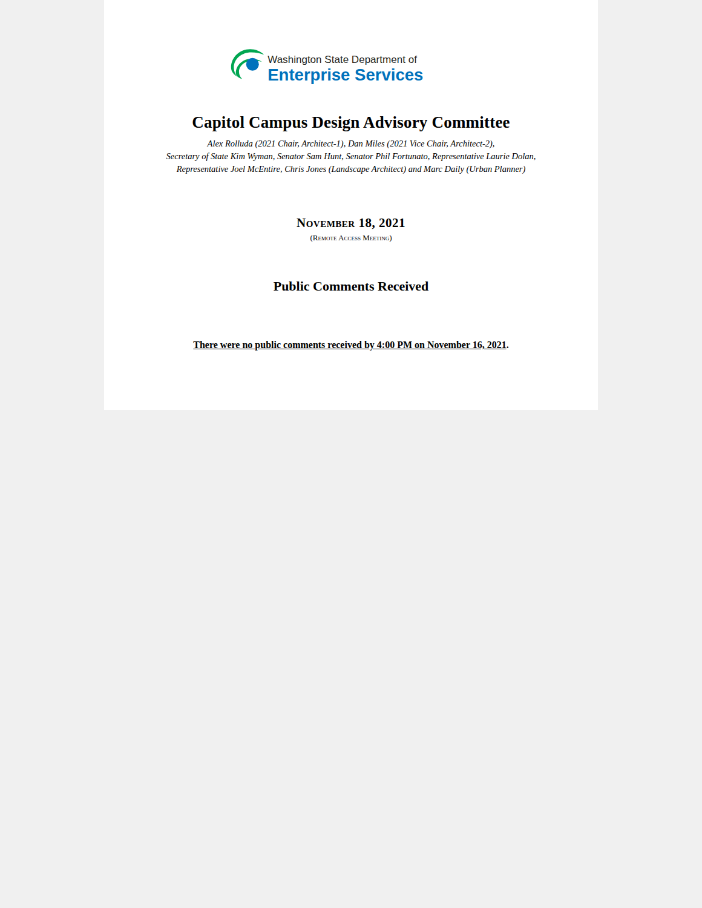Capitol Campus Design Advisory Committee
Alex Rolluda (2021 Chair, Architect-1), Dan Miles (2021 Vice Chair, Architect-2),
Secretary of State Kim Wyman, Senator Sam Hunt, Senator Phil Fortunato, Representative Laurie Dolan,
Representative Joel McEntire, Chris Jones (Landscape Architect) and Marc Daily (Urban Planner)
November 18, 2021
(Remote Access Meeting)
Public Comments Received
There were no public comments received by 4:00 PM on November 16, 2021.